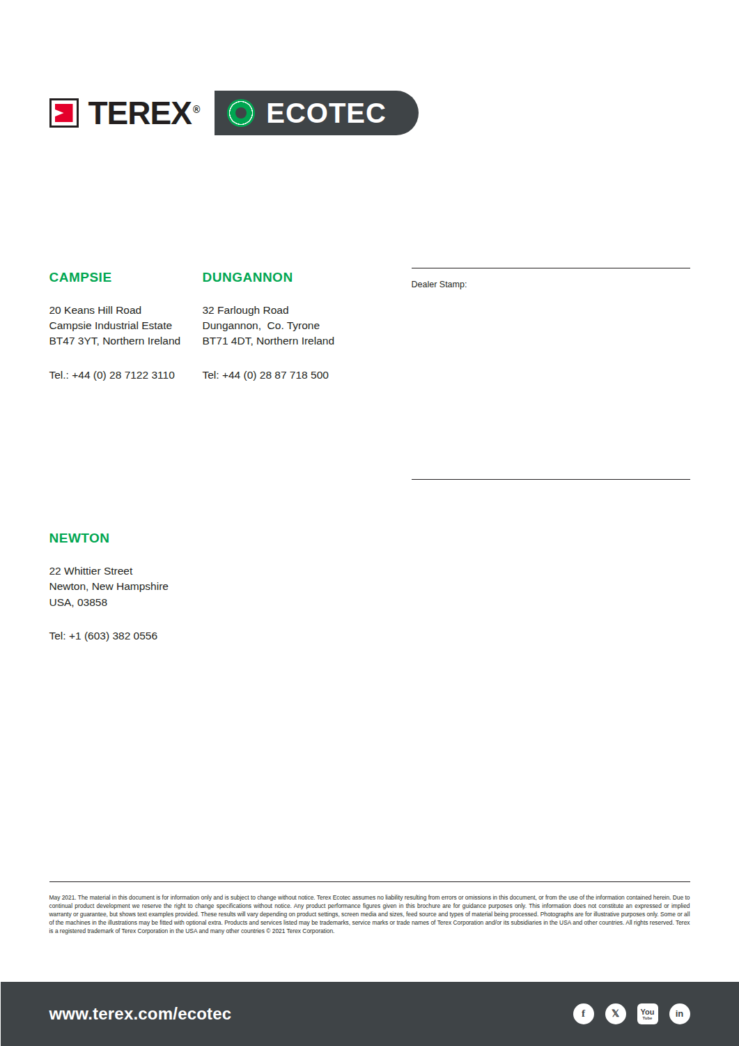TEREX®
ECOTEC
Campsie
20 Keans Hill Road
Campsie Industrial Estate
BT47 3YT, Northern Ireland
Tel.: +44 (0) 28 7122 3110
Dungannon
32 Farlough Road
Dungannon, Co. Tyrone
BT71 4DT, Northern Ireland
Tel: +44 (0) 28 87 718 500
Dealer Stamp:
Newton
22 Whittier Street
Newton, New Hampshire
USA, 03858
Tel: +1 (603) 382 0556
May 2021. The material in this document is for information only and is subject to change without notice. Terex Ecotec assumes no liability resulting from errors or omissions in this document, or from the use of the information contained herein. Due to continual product development we reserve the right to change specifications without notice. Any product performance figures given in this brochure are for guidance purposes only. This information does not constitute an expressed or implied warranty or guarantee, but shows text examples provided. These results will vary depending on product settings, screen media and sizes, feed source and types of material being processed. Photographs are for illustrative purposes only. Some or all of the machines in the illustrations may be fitted with optional extra. Products and services listed may be trademarks, service marks or trade names of Terex Corporation and/or its subsidiaries in the USA and other countries. All rights reserved. Terex is a registered trademark of Terex Corporation in the USA and many other countries © 2021 Terex Corporation.
www.terex.com/ecotec
f 𝕏 YouTube in